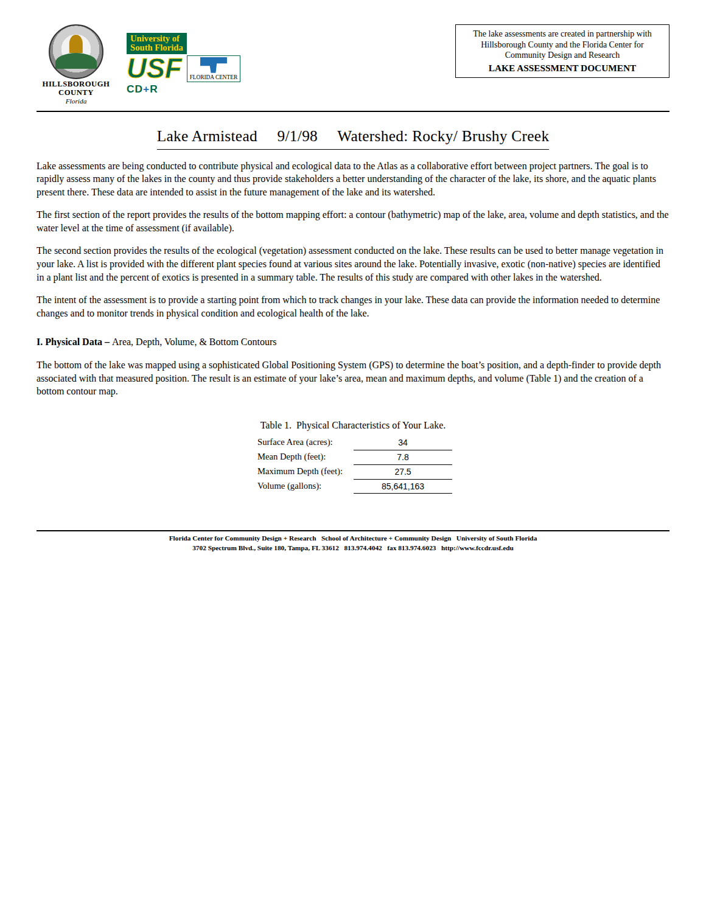HILLSBOROUGH COUNTY
Florida
University of
South Florida
USF
FLORIDA CENTER
CD+R
The lake assessments are created in partnership with Hillsborough County and the Florida Center for Community Design and Research
LAKE ASSESSMENT DOCUMENT
Lake Armistead 9/1/98 Watershed: Rocky/ Brushy Creek
Lake assessments are being conducted to contribute physical and ecological data to the Atlas as a collaborative effort between project partners. The goal is to rapidly assess many of the lakes in the county and thus provide stakeholders a better understanding of the character of the lake, its shore, and the aquatic plants present there. These data are intended to assist in the future management of the lake and its watershed.
The first section of the report provides the results of the bottom mapping effort: a contour (bathymetric) map of the lake, area, volume and depth statistics, and the water level at the time of assessment (if available).
The second section provides the results of the ecological (vegetation) assessment conducted on the lake. These results can be used to better manage vegetation in your lake. A list is provided with the different plant species found at various sites around the lake. Potentially invasive, exotic (non-native) species are identified in a plant list and the percent of exotics is presented in a summary table. The results of this study are compared with other lakes in the watershed.
The intent of the assessment is to provide a starting point from which to track changes in your lake. These data can provide the information needed to determine changes and to monitor trends in physical condition and ecological health of the lake.
I. Physical Data – Area, Depth, Volume, & Bottom Contours
The bottom of the lake was mapped using a sophisticated Global Positioning System (GPS) to determine the boat’s position, and a depth-finder to provide depth associated with that measured position. The result is an estimate of your lake’s area, mean and maximum depths, and volume (Table 1) and the creation of a bottom contour map.
Table 1. Physical Characteristics of Your Lake.
| Surface Area (acres): | 34 |
| Mean Depth (feet): | 7.8 |
| Maximum Depth (feet): | 27.5 |
| Volume (gallons): | 85,641,163 |
Florida Center for Community Design + Research School of Architecture + Community Design University of South Florida
3702 Spectrum Blvd., Suite 180, Tampa, FL 33612 813.974.4042 fax 813.974.6023 http://www.fccdr.usf.edu